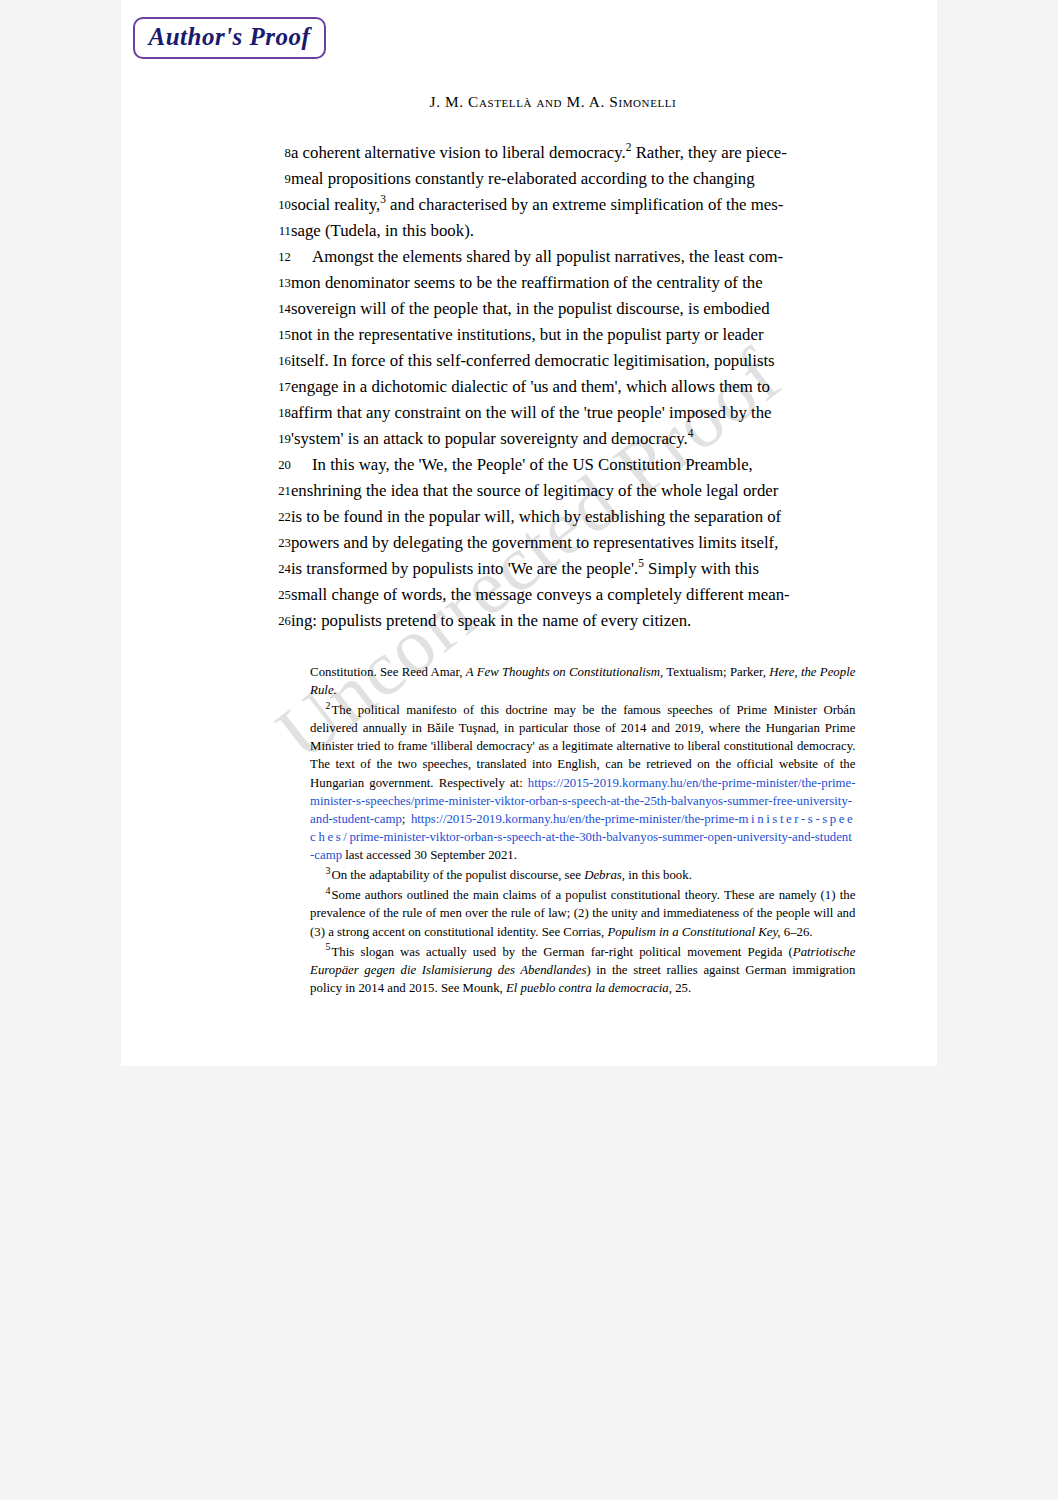Author's Proof
Uncorrected Proof
J. M. Castellà and M. A. Simonelli
| 8 | a coherent alternative vision to liberal democracy. 2 Rather, they are piece- |
| 9 | meal propositions constantly re-elaborated according to the changing |
| 10 | social reality, 3 and characterised by an extreme simplification of the mes- |
| 11 | sage (Tudela, in this book). |
| 12 | Amongst the elements shared by all populist narratives, the least com- |
| 13 | mon denominator seems to be the reaffirmation of the centrality of the |
| 14 | sovereign will of the people that, in the populist discourse, is embodied |
| 15 | not in the representative institutions, but in the populist party or leader |
| 16 | itself. In force of this self-conferred democratic legitimisation, populists |
| 17 | engage in a dichotomic dialectic of 'us and them', which allows them to |
| 18 | affirm that any constraint on the will of the 'true people' imposed by the |
| 19 | 'system' is an attack to popular sovereignty and democracy. 4 |
| 20 | In this way, the 'We, the People' of the US Constitution Preamble, |
| 21 | enshrining the idea that the source of legitimacy of the whole legal order |
| 22 | is to be found in the popular will, which by establishing the separation of |
| 23 | powers and by delegating the government to representatives limits itself, |
| 24 | is transformed by populists into 'We are the people'. 5 Simply with this |
| 25 | small change of words, the message conveys a completely different mean- |
| 26 | ing: populists pretend to speak in the name of every citizen. |
Constitution. See Reed Amar, A Few Thoughts on Constitutionalism, Textualism; Parker, Here, the People Rule.
2The political manifesto of this doctrine may be the famous speeches of Prime Minister Orbán delivered annually in Băile Tuşnad, in particular those of 2014 and 2019, where the Hungarian Prime Minister tried to frame 'illiberal democracy' as a legitimate alternative to liberal constitutional democracy. The text of the two speeches, translated into English, can be retrieved on the official website of the Hungarian government. Respectively at: https://2015-2019.kormany.hu/en/the-prime-minister/the-prime-minister-s-speeches/prime-minister-viktor-orban-s-speech-at-the-25th-balvanyos-summer-free-university-and-student-camp; https://2015-2019.kormany.hu/en/the-prime-minister/the-prime-minister-s-speeches/prime-minister-viktor-orban-s-speech-at-the-30th-balvanyos-summer-open-university-and-student-camp last accessed 30 September 2021.
3On the adaptability of the populist discourse, see Debras, in this book.
4Some authors outlined the main claims of a populist constitutional theory. These are namely (1) the prevalence of the rule of men over the rule of law; (2) the unity and immediateness of the people will and (3) a strong accent on constitutional identity. See Corrias, Populism in a Constitutional Key, 6–26.
5This slogan was actually used by the German far-right political movement Pegida (Patriotische Europäer gegen die Islamisierung des Abendlandes) in the street rallies against German immigration policy in 2014 and 2015. See Mounk, El pueblo contra la democracia, 25.